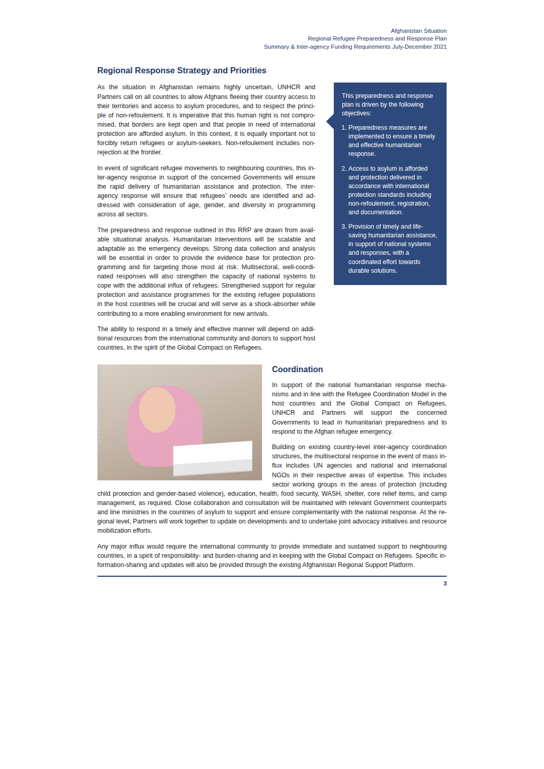Afghanistan Situation
Regional Refugee Preparedness and Response Plan
Summary & Inter-agency Funding Requirements July-December 2021
Regional Response Strategy and Priorities
As the situation in Afghanistan remains highly uncertain, UNHCR and Partners call on all countries to allow Afghans fleeing their country access to their territories and access to asylum procedures, and to respect the principle of non-refoulement. It is imperative that this human right is not compromised, that borders are kept open and that people in need of international protection are afforded asylum. In this context, it is equally important not to forcibly return refugees or asylum-seekers. Non-refoulement includes non-rejection at the frontier.
In event of significant refugee movements to neighbouring countries, this inter-agency response in support of the concerned Governments will ensure the rapid delivery of humanitarian assistance and protection. The inter-agency response will ensure that refugees’ needs are identified and addressed with consideration of age, gender, and diversity in programming across all sectors.
The preparedness and response outlined in this RRP are drawn from available situational analysis. Humanitarian interventions will be scalable and adaptable as the emergency develops. Strong data collection and analysis will be essential in order to provide the evidence base for protection programming and for targeting those most at risk. Multisectoral, well-coordinated responses will also strengthen the capacity of national systems to cope with the additional influx of refugees. Strengthened support for regular protection and assistance programmes for the existing refugee populations in the host countries will be crucial and will serve as a shock-absorber while contributing to a more enabling environment for new arrivals.
The ability to respond in a timely and effective manner will depend on additional resources from the international community and donors to support host countries, in the spirit of the Global Compact on Refugees.
This preparedness and response plan is driven by the following objectives:
Preparedness measures are implemented to ensure a timely and effective humanitarian response.
Access to asylum is afforded and protection delivered in accordance with international protection standards including non-refoulement, registration, and documentation.
Provision of timely and life-saving humanitarian assistance, in support of national systems and responses, with a coordinated effort towards durable solutions.
© UNHCR/Mohammad Hossein Dehghanian
Coordination
In support of the national humanitarian response mechanisms and in line with the Refugee Coordination Model in the host countries and the Global Compact on Refugees, UNHCR and Partners will support the concerned Governments to lead in humanitarian preparedness and to respond to the Afghan refugee emergency.
Building on existing country-level inter-agency coordination structures, the multisectoral response in the event of mass influx includes UN agencies and national and international NGOs in their respective areas of expertise. This includes sector working groups in the areas of protection (including child protection and gender-based violence), education, health, food security, WASH, shelter, core relief items, and camp management, as required. Close collaboration and consultation will be maintained with relevant Government counterparts and line ministries in the countries of asylum to support and ensure complementarity with the national response. At the regional level, Partners will work together to update on developments and to undertake joint advocacy initiatives and resource mobilization efforts.
Any major influx would require the international community to provide immediate and sustained support to neighbouring countries, in a spirit of responsibility- and burden-sharing and in keeping with the Global Compact on Refugees. Specific information-sharing and updates will also be provided through the existing Afghanistan Regional Support Platform.
3